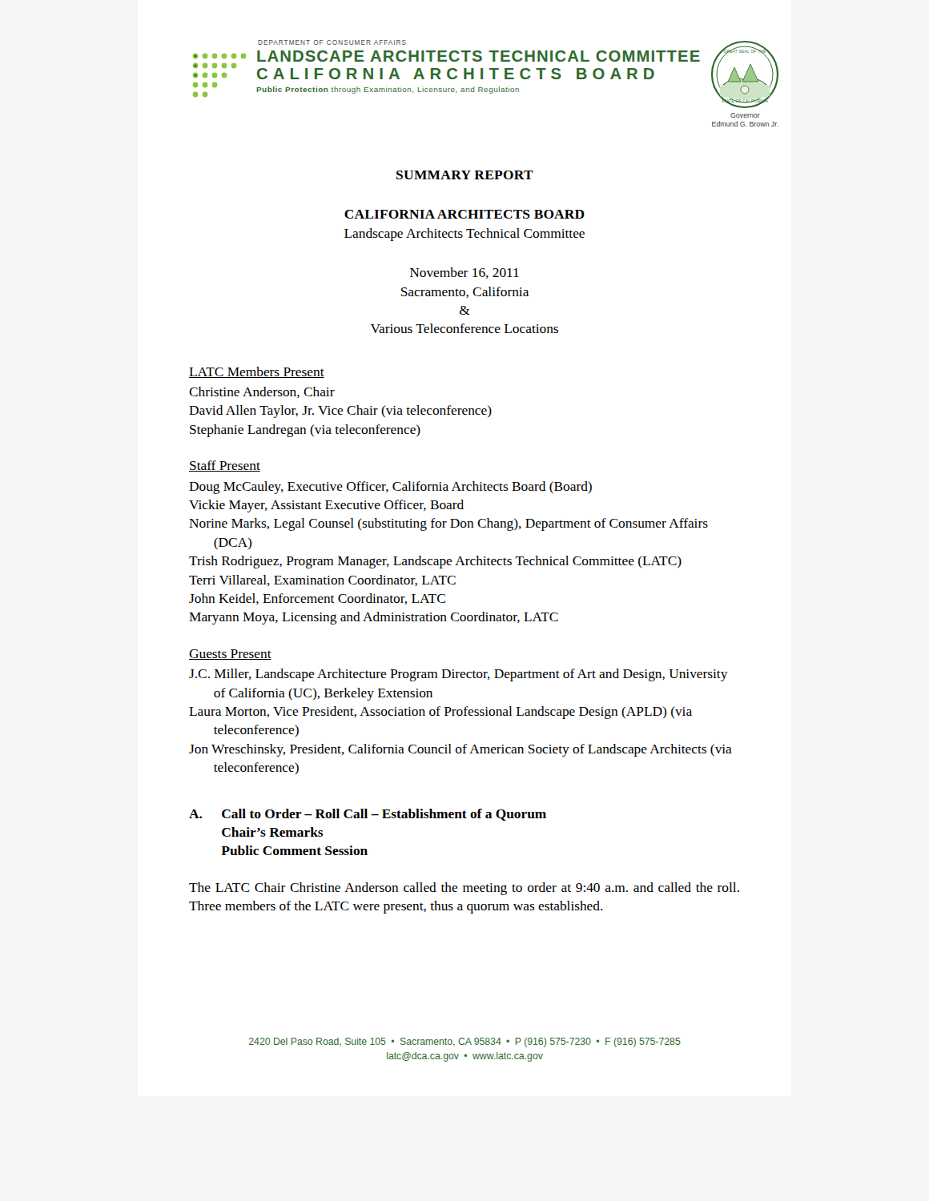Department of Consumer Affairs
LANDSCAPE ARCHITECTS TECHNICAL COMMITTEE
CALIFORNIA ARCHITECTS BOARD
Public Protection through Examination, Licensure, and Regulation
GREAT SEAL OF THE STATE OF CALIFORNIA
Governor
Edmund G. Brown Jr.
SUMMARY REPORT
CALIFORNIA ARCHITECTS BOARD
Landscape Architects Technical Committee
November 16, 2011
Sacramento, California
&
Various Teleconference Locations
LATC Members Present
Christine Anderson, Chair
David Allen Taylor, Jr. Vice Chair (via teleconference)
Stephanie Landregan (via teleconference)
Staff Present
Doug McCauley, Executive Officer, California Architects Board (Board)
Vickie Mayer, Assistant Executive Officer, Board
Norine Marks, Legal Counsel (substituting for Don Chang), Department of Consumer Affairs (DCA)
Trish Rodriguez, Program Manager, Landscape Architects Technical Committee (LATC)
Terri Villareal, Examination Coordinator, LATC
John Keidel, Enforcement Coordinator, LATC
Maryann Moya, Licensing and Administration Coordinator, LATC
Guests Present
J.C. Miller, Landscape Architecture Program Director, Department of Art and Design, University of California (UC), Berkeley Extension
Laura Morton, Vice President, Association of Professional Landscape Design (APLD) (via teleconference)
Jon Wreschinsky, President, California Council of American Society of Landscape Architects (via teleconference)
A.
Call to Order – Roll Call – Establishment of a Quorum
Chair’s Remarks
Public Comment Session
The LATC Chair Christine Anderson called the meeting to order at 9:40 a.m. and called the roll. Three members of the LATC were present, thus a quorum was established.
2420 Del Paso Road, Suite 105 • Sacramento, CA 95834 • P (916) 575-7230 • F (916) 575-7285
latc@dca.ca.gov • www.latc.ca.gov